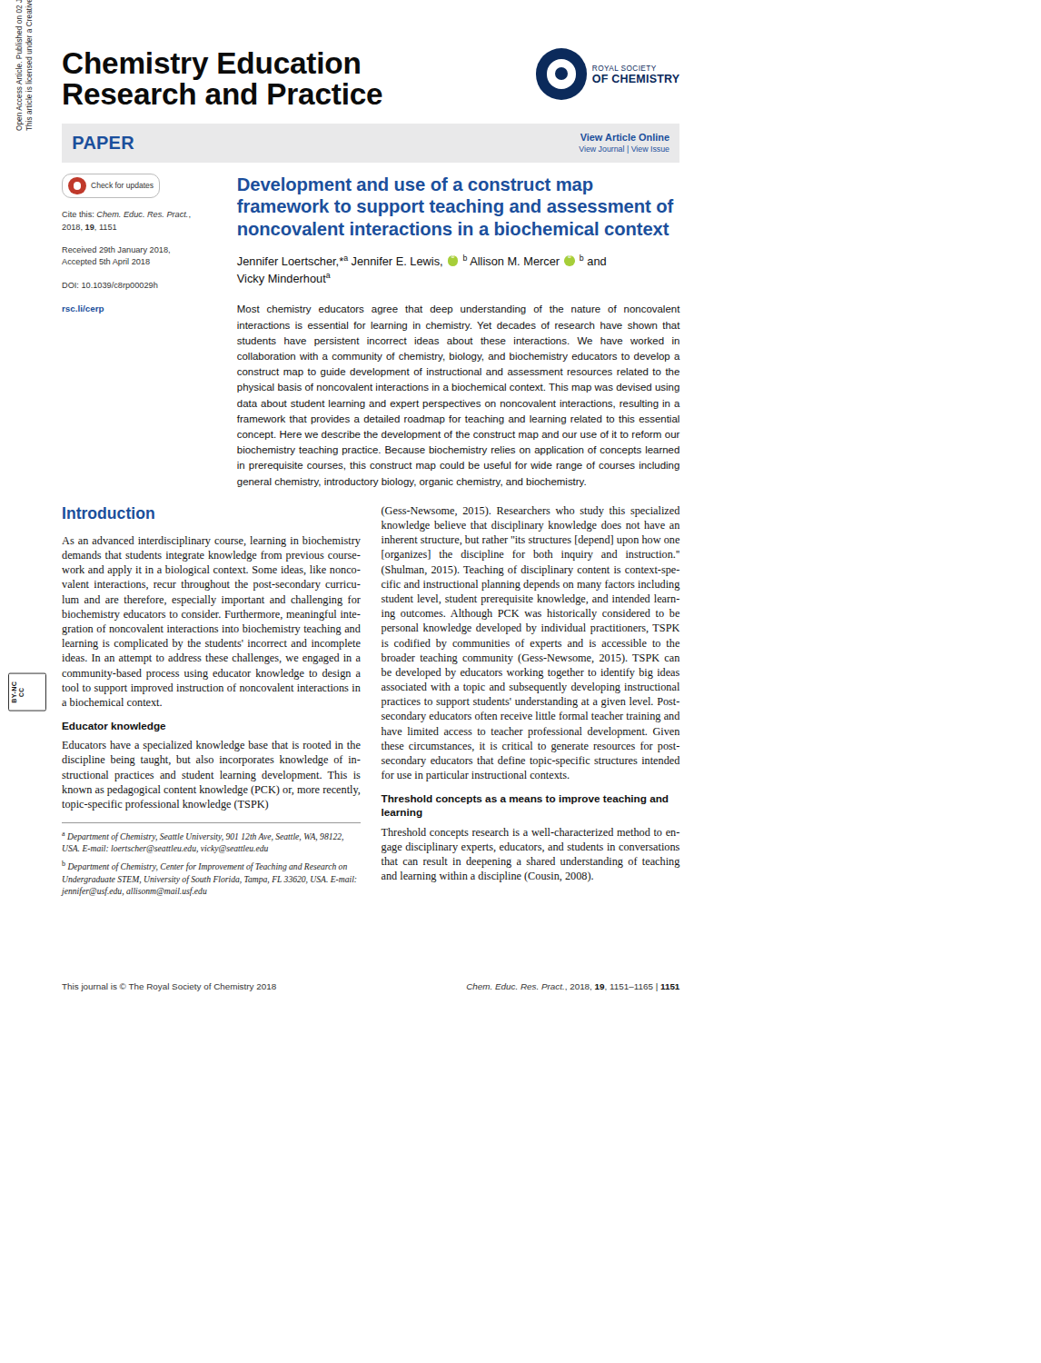Open Access Article. Published on 02 July 2018. Downloaded on 5/14/2020 3:18:58 PM.
This article is licensed under a Creative Commons Attribution-NonCommercial 3.0 Unported Licence.
BY-NC
CC
Chemistry Education
Research and Practice
ROYAL SOCIETY
OF CHEMISTRY
PAPER
View Article Online
View Journal | View Issue
Check for updates
Cite this: Chem. Educ. Res. Pract.,
2018, 19, 1151
Received 29th January 2018,
Accepted 5th April 2018
DOI: 10.1039/c8rp00029h
rsc.li/cerp
Development and use of a construct map framework to support teaching and assessment of noncovalent interactions in a biochemical context
Jennifer Loertscher,*a Jennifer E. Lewis, b Allison M. Mercer b and
Vicky Minderhouta
Most chemistry educators agree that deep understanding of the nature of noncovalent interactions is essential for learning in chemistry. Yet decades of research have shown that students have persistent incorrect ideas about these interactions. We have worked in collaboration with a community of chemistry, biology, and biochemistry educators to develop a construct map to guide development of instructional and assessment resources related to the physical basis of noncovalent interactions in a biochemical context. This map was devised using data about student learning and expert perspectives on noncovalent interactions, resulting in a framework that provides a detailed roadmap for teaching and learning related to this essential concept. Here we describe the development of the construct map and our use of it to reform our biochemistry teaching practice. Because biochemistry relies on application of concepts learned in prerequisite courses, this construct map could be useful for wide range of courses including general chemistry, introductory biology, organic chemistry, and biochemistry.
Introduction
As an advanced interdisciplinary course, learning in biochemistry demands that students integrate knowledge from previous coursework and apply it in a biological context. Some ideas, like noncovalent interactions, recur throughout the post-secondary curriculum and are therefore, especially important and challenging for biochemistry educators to consider. Furthermore, meaningful integration of noncovalent interactions into biochemistry teaching and learning is complicated by the students' incorrect and incomplete ideas. In an attempt to address these challenges, we engaged in a community-based process using educator knowledge to design a tool to support improved instruction of noncovalent interactions in a biochemical context.
Educator knowledge
Educators have a specialized knowledge base that is rooted in the discipline being taught, but also incorporates knowledge of instructional practices and student learning development. This is known as pedagogical content knowledge (PCK) or, more recently, topic-specific professional knowledge (TSPK)
a Department of Chemistry, Seattle University, 901 12th Ave, Seattle, WA, 98122, USA. E-mail: loertscher@seattleu.edu, vicky@seattleu.edu
b Department of Chemistry, Center for Improvement of Teaching and Research on Undergraduate STEM, University of South Florida, Tampa, FL 33620, USA. E-mail: jennifer@usf.edu, allisonm@mail.usf.edu
(Gess-Newsome, 2015). Researchers who study this specialized knowledge believe that disciplinary knowledge does not have an inherent structure, but rather ''its structures [depend] upon how one [organizes] the discipline for both inquiry and instruction.'' (Shulman, 2015). Teaching of disciplinary content is context-specific and instructional planning depends on many factors including student level, student prerequisite knowledge, and intended learning outcomes. Although PCK was historically considered to be personal knowledge developed by individual practitioners, TSPK is codified by communities of experts and is accessible to the broader teaching community (Gess-Newsome, 2015). TSPK can be developed by educators working together to identify big ideas associated with a topic and subsequently developing instructional practices to support students' understanding at a given level. Post-secondary educators often receive little formal teacher training and have limited access to teacher professional development. Given these circumstances, it is critical to generate resources for post-secondary educators that define topic-specific structures intended for use in particular instructional contexts.
Threshold concepts as a means to improve teaching and learning
Threshold concepts research is a well-characterized method to engage disciplinary experts, educators, and students in conversations that can result in deepening a shared understanding of teaching and learning within a discipline (Cousin, 2008).
This journal is © The Royal Society of Chemistry 2018
Chem. Educ. Res. Pract., 2018, 19, 1151–1165 | 1151